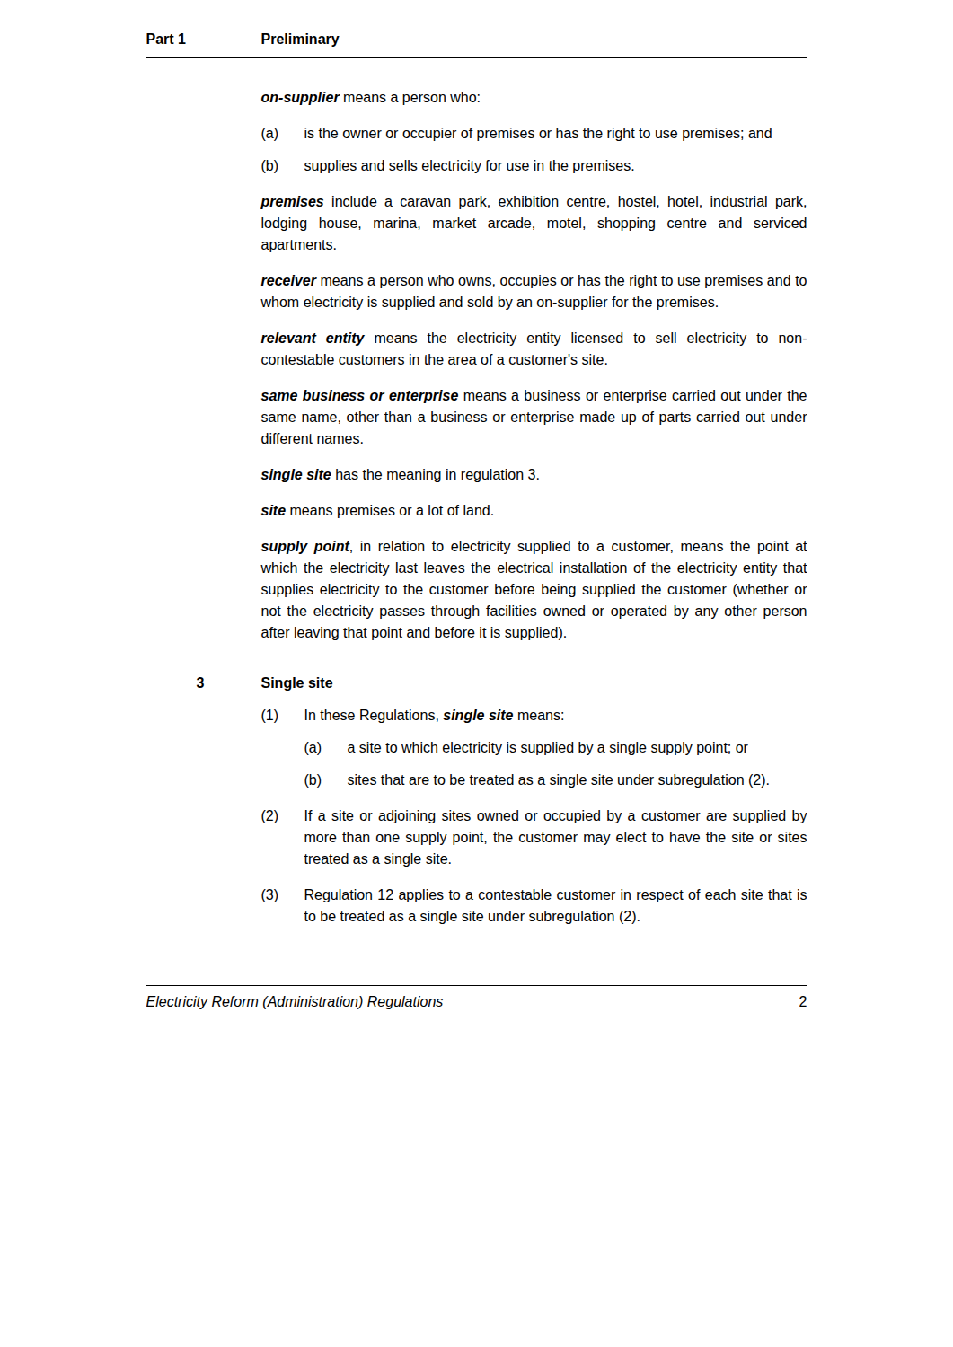Part 1 Preliminary
on-supplier means a person who:
(a) is the owner or occupier of premises or has the right to use premises; and
(b) supplies and sells electricity for use in the premises.
premises include a caravan park, exhibition centre, hostel, hotel, industrial park, lodging house, marina, market arcade, motel, shopping centre and serviced apartments.
receiver means a person who owns, occupies or has the right to use premises and to whom electricity is supplied and sold by an on-supplier for the premises.
relevant entity means the electricity entity licensed to sell electricity to non-contestable customers in the area of a customer's site.
same business or enterprise means a business or enterprise carried out under the same name, other than a business or enterprise made up of parts carried out under different names.
single site has the meaning in regulation 3.
site means premises or a lot of land.
supply point, in relation to electricity supplied to a customer, means the point at which the electricity last leaves the electrical installation of the electricity entity that supplies electricity to the customer before being supplied the customer (whether or not the electricity passes through facilities owned or operated by any other person after leaving that point and before it is supplied).
3 Single site
(1) In these Regulations, single site means:
(a) a site to which electricity is supplied by a single supply point; or
(b) sites that are to be treated as a single site under subregulation (2).
(2) If a site or adjoining sites owned or occupied by a customer are supplied by more than one supply point, the customer may elect to have the site or sites treated as a single site.
(3) Regulation 12 applies to a contestable customer in respect of each site that is to be treated as a single site under subregulation (2).
Electricity Reform (Administration) Regulations 2